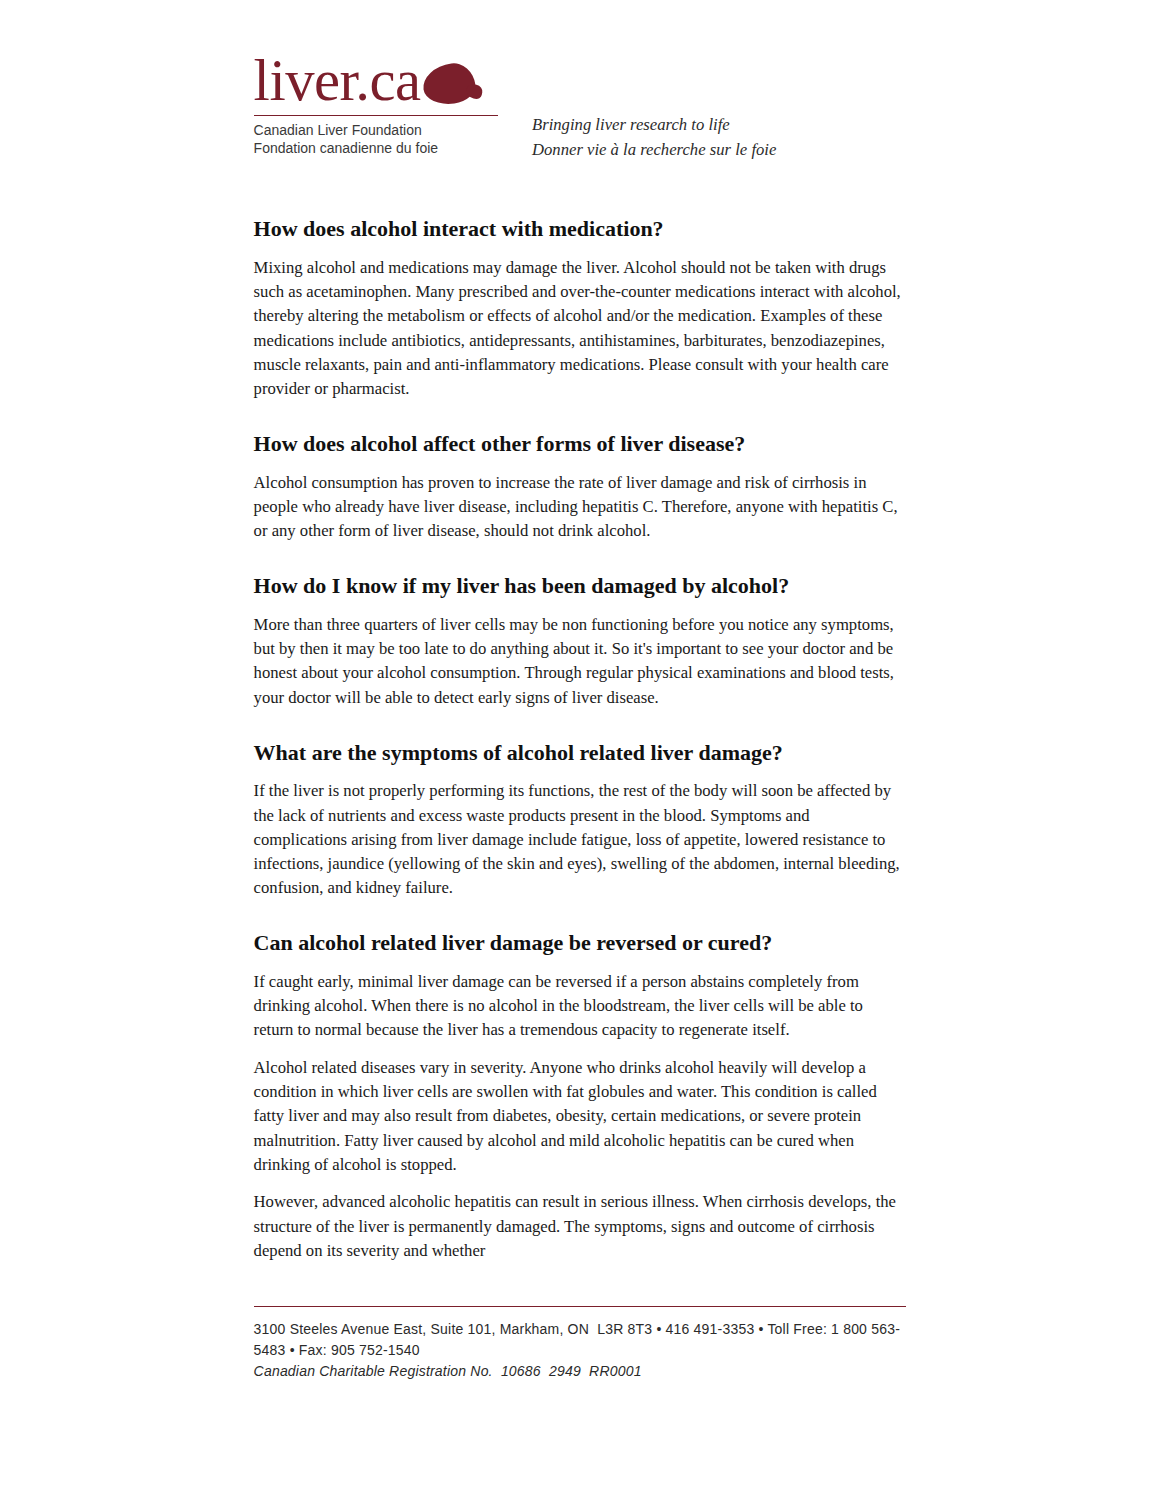liver. ca
Canadian Liver Foundation
Fondation canadienne du foie
Bringing liver research to life
Donner vie à la recherche sur le foie
How does alcohol interact with medication?
Mixing alcohol and medications may damage the liver. Alcohol should not be taken with drugs such as acetaminophen. Many prescribed and over-the-counter medications interact with alcohol, thereby altering the metabolism or effects of alcohol and/or the medication. Examples of these medications include antibiotics, antidepressants, antihistamines, barbiturates, benzodiazepines, muscle relaxants, pain and anti-inflammatory medications. Please consult with your health care provider or pharmacist.
How does alcohol affect other forms of liver disease?
Alcohol consumption has proven to increase the rate of liver damage and risk of cirrhosis in people who already have liver disease, including hepatitis C. Therefore, anyone with hepatitis C, or any other form of liver disease, should not drink alcohol.
How do I know if my liver has been damaged by alcohol?
More than three quarters of liver cells may be non functioning before you notice any symptoms, but by then it may be too late to do anything about it. So it's important to see your doctor and be honest about your alcohol consumption. Through regular physical examinations and blood tests, your doctor will be able to detect early signs of liver disease.
What are the symptoms of alcohol related liver damage?
If the liver is not properly performing its functions, the rest of the body will soon be affected by the lack of nutrients and excess waste products present in the blood. Symptoms and complications arising from liver damage include fatigue, loss of appetite, lowered resistance to infections, jaundice (yellowing of the skin and eyes), swelling of the abdomen, internal bleeding, confusion, and kidney failure.
Can alcohol related liver damage be reversed or cured?
If caught early, minimal liver damage can be reversed if a person abstains completely from drinking alcohol. When there is no alcohol in the bloodstream, the liver cells will be able to return to normal because the liver has a tremendous capacity to regenerate itself.
Alcohol related diseases vary in severity. Anyone who drinks alcohol heavily will develop a condition in which liver cells are swollen with fat globules and water. This condition is called fatty liver and may also result from diabetes, obesity, certain medications, or severe protein malnutrition. Fatty liver caused by alcohol and mild alcoholic hepatitis can be cured when drinking of alcohol is stopped.
However, advanced alcoholic hepatitis can result in serious illness. When cirrhosis develops, the structure of the liver is permanently damaged. The symptoms, signs and outcome of cirrhosis depend on its severity and whether
3100 Steeles Avenue East, Suite 101, Markham, ON L3R 8T3 • 416 491-3353 • Toll Free: 1 800 563-5483 • Fax: 905 752-1540
Canadian Charitable Registration No. 10686 2949 RR0001